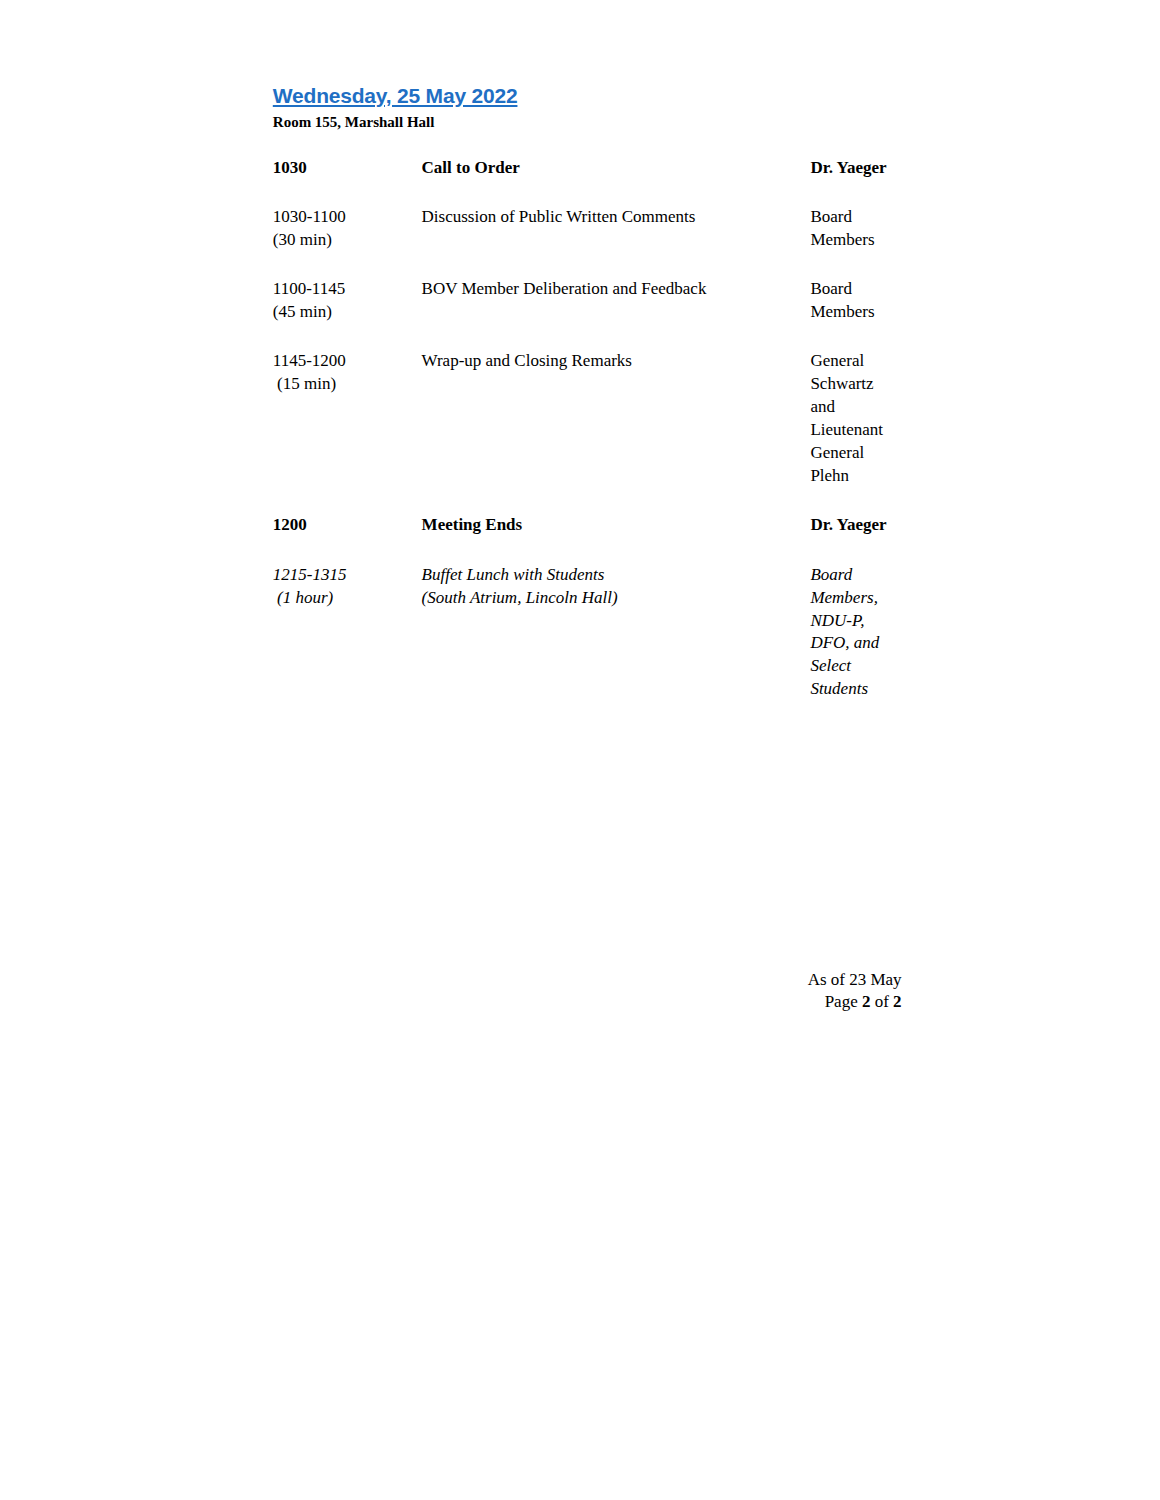Wednesday, 25 May 2022
Room 155, Marshall Hall
| 1030 | Call to Order | Dr. Yaeger |
| 1030-1100 (30 min) | Discussion of Public Written Comments | Board Members |
| 1100-1145 (45 min) | BOV Member Deliberation and Feedback | Board Members |
| 1145-1200 (15 min) | Wrap-up and Closing Remarks | General Schwartz and Lieutenant General Plehn |
| 1200 | Meeting Ends | Dr. Yaeger |
| 1215-1315 (1 hour) | Buffet Lunch with Students (South Atrium, Lincoln Hall) | Board Members, NDU-P, DFO, and Select Students |
As of 23 May
Page 2 of 2